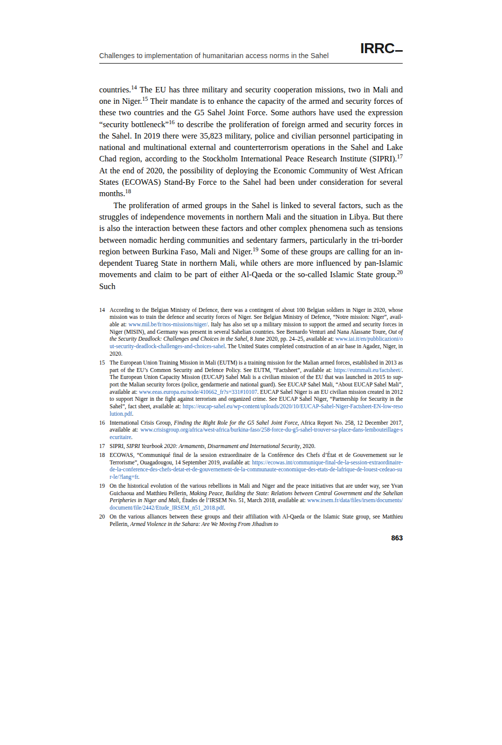Challenges to implementation of humanitarian access norms in the Sahel
IRRC
countries.14 The EU has three military and security cooperation missions, two in Mali and one in Niger.15 Their mandate is to enhance the capacity of the armed and security forces of these two countries and the G5 Sahel Joint Force. Some authors have used the expression “security bottleneck”16 to describe the proliferation of foreign armed and security forces in the Sahel. In 2019 there were 35,823 military, police and civilian personnel participating in national and multinational external and counterterrorism operations in the Sahel and Lake Chad region, according to the Stockholm International Peace Research Institute (SIPRI).17 At the end of 2020, the possibility of deploying the Economic Community of West African States (ECOWAS) Stand-By Force to the Sahel had been under consideration for several months.18
The proliferation of armed groups in the Sahel is linked to several factors, such as the struggles of independence movements in northern Mali and the situation in Libya. But there is also the interaction between these factors and other complex phenomena such as tensions between nomadic herding communities and sedentary farmers, particularly in the tri-border region between Burkina Faso, Mali and Niger.19 Some of these groups are calling for an independent Tuareg State in northern Mali, while others are more influenced by pan-Islamic movements and claim to be part of either Al-Qaeda or the so-called Islamic State group.20 Such
14
According to the Belgian Ministry of Defence, there was a contingent of about 100 Belgian soldiers in Niger in 2020, whose mission was to train the defence and security forces of Niger. See Belgian Ministry of Defence, “Notre mission: Niger”, available at: www.mil.be/fr/nos-missions/niger/. Italy has also set up a military mission to support the armed and security forces in Niger (MISIN), and Germany was present in several Sahelian countries. See Bernardo Venturi and Nana Alassane Toure, Out of the Security Deadlock: Challenges and Choices in the Sahel, 8 June 2020, pp. 24–25, available at: www.iai.it/en/pubblicazioni/out-security-deadlock-challenges-and-choices-sahel. The United States completed construction of an air base in Agadez, Niger, in 2020.
15
The European Union Training Mission in Mali (EUTM) is a training mission for the Malian armed forces, established in 2013 as part of the EU’s Common Security and Defence Policy. See EUTM, “Factsheet”, available at: https://eutmmali.eu/factsheet/. The European Union Capacity Mission (EUCAP) Sahel Mali is a civilian mission of the EU that was launched in 2015 to support the Malian security forces (police, gendarmerie and national guard). See EUCAP Sahel Mali, “About EUCAP Sahel Mali”, available at: www.eeas.europa.eu/node/410662_fr?s=331#10107. EUCAP Sahel Niger is an EU civilian mission created in 2012 to support Niger in the fight against terrorism and organized crime. See EUCAP Sahel Niger, “Partnership for Security in the Sahel”, fact sheet, available at: https://eucap-sahel.eu/wp-content/uploads/2020/10/EUCAP-Sahel-Niger-Factsheet-EN-low-resolution.pdf.
16
International Crisis Group, Finding the Right Role for the G5 Sahel Joint Force, Africa Report No. 258, 12 December 2017, available at: www.crisisgroup.org/africa/west-africa/burkina-faso/258-force-du-g5-sahel-trouver-sa-place-dans-lembouteillage-securitaire.
17
SIPRI, SIPRI Yearbook 2020: Armaments, Disarmament and International Security, 2020.
18
ECOWAS, “Communiqué final de la session extraordinaire de la Conférence des Chefs d’État et de Gouvernement sur le Terrorisme”, Ouagadougou, 14 September 2019, available at: https://ecowas.int/communique-final-de-la-session-extraordinaire-de-la-conference-des-chefs-detat-et-de-gouvernement-de-la-communaute-economique-des-etats-de-lafrique-de-louest-cedeao-sur-le/?lang=fr.
19
On the historical evolution of the various rebellions in Mali and Niger and the peace initiatives that are under way, see Yvan Guichaoua and Matthieu Pellerin, Making Peace, Building the State: Relations between Central Government and the Sahelian Peripheries in Niger and Mali, Études de l’IRSEM No. 51, March 2018, available at: www.irsem.fr/data/files/irsem/documents/document/file/2442/Etude_IRSEM_n51_2018.pdf.
20
On the various alliances between these groups and their affiliation with Al-Qaeda or the Islamic State group, see Matthieu Pellerin, Armed Violence in the Sahara: Are We Moving From Jihadism to
863